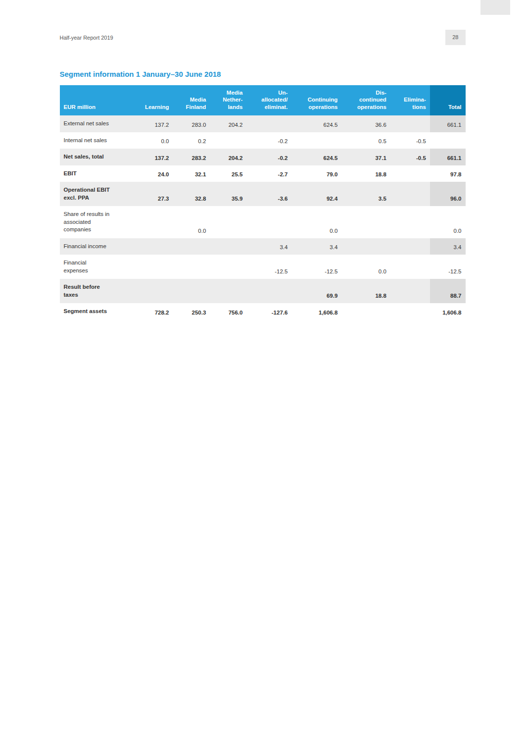Half-year Report 2019
28
Segment information 1 January–30 June 2018
| EUR million | Learning | Media Finland | Media Nether- lands | Un- allocated/ eliminat. | Continuing operations | Dis- continued operations | Elimina- tions | Total |
| --- | --- | --- | --- | --- | --- | --- | --- | --- |
| External net sales | 137.2 | 283.0 | 204.2 | | 624.5 | 36.6 | | 661.1 |
| Internal net sales | 0.0 | 0.2 | | -0.2 | | 0.5 | -0.5 | |
| Net sales, total | 137.2 | 283.2 | 204.2 | -0.2 | 624.5 | 37.1 | -0.5 | 661.1 |
| EBIT | 24.0 | 32.1 | 25.5 | -2.7 | 79.0 | 18.8 | | 97.8 |
| Operational EBIT excl. PPA | 27.3 | 32.8 | 35.9 | -3.6 | 92.4 | 3.5 | | 96.0 |
| Share of results in associated companies | | 0.0 | | | 0.0 | | | 0.0 |
| Financial income | | | | 3.4 | 3.4 | | | 3.4 |
| Financial expenses | | | | -12.5 | -12.5 | 0.0 | | -12.5 |
| Result before taxes | | | | | 69.9 | 18.8 | | 88.7 |
| Segment assets | 728.2 | 250.3 | 756.0 | -127.6 | 1,606.8 | | | 1,606.8 |